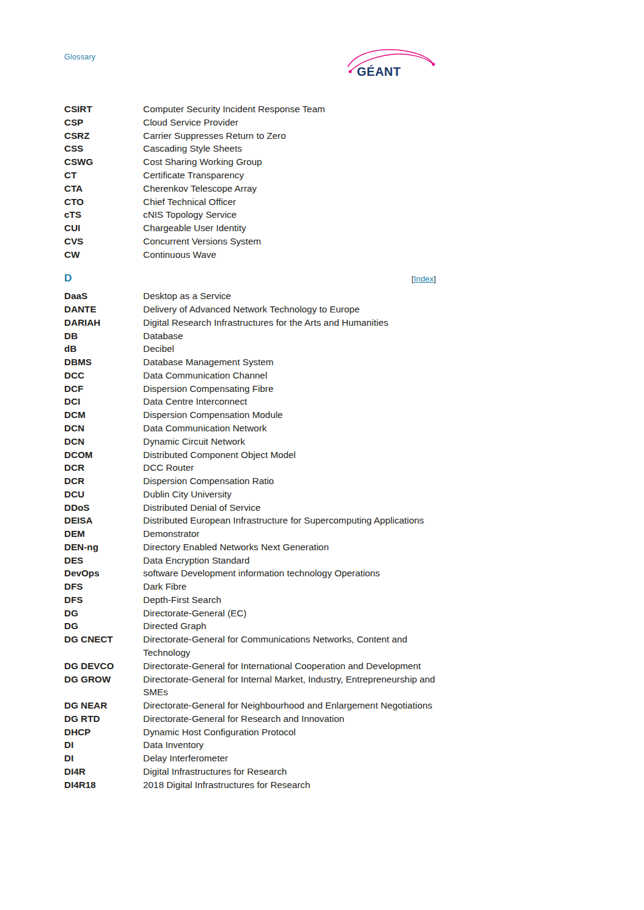Glossary
GÉANT
CSIRT
Computer Security Incident Response Team
CSP
Cloud Service Provider
CSRZ
Carrier Suppresses Return to Zero
CSS
Cascading Style Sheets
CSWG
Cost Sharing Working Group
CT
Certificate Transparency
CTA
Cherenkov Telescope Array
CTO
Chief Technical Officer
cTS
cNIS Topology Service
CUI
Chargeable User Identity
CVS
Concurrent Versions System
CW
Continuous Wave
D [Index]
DaaS
Desktop as a Service
DANTE
Delivery of Advanced Network Technology to Europe
DARIAH
Digital Research Infrastructures for the Arts and Humanities
DB
Database
dB
Decibel
DBMS
Database Management System
DCC
Data Communication Channel
DCF
Dispersion Compensating Fibre
DCI
Data Centre Interconnect
DCM
Dispersion Compensation Module
DCN
Data Communication Network
DCN
Dynamic Circuit Network
DCOM
Distributed Component Object Model
DCR
DCC Router
DCR
Dispersion Compensation Ratio
DCU
Dublin City University
DDoS
Distributed Denial of Service
DEISA
Distributed European Infrastructure for Supercomputing Applications
DEM
Demonstrator
DEN-ng
Directory Enabled Networks Next Generation
DES
Data Encryption Standard
DevOps
software Development information technology Operations
DFS
Dark Fibre
DFS
Depth-First Search
DG
Directorate-General (EC)
DG
Directed Graph
DG CNECT
Directorate-General for Communications Networks, Content and Technology
DG DEVCO
Directorate-General for International Cooperation and Development
DG GROW
Directorate-General for Internal Market, Industry, Entrepreneurship and SMEs
DG NEAR
Directorate-General for Neighbourhood and Enlargement Negotiations
DG RTD
Directorate-General for Research and Innovation
DHCP
Dynamic Host Configuration Protocol
DI
Data Inventory
DI
Delay Interferometer
DI4R
Digital Infrastructures for Research
DI4R18
2018 Digital Infrastructures for Research